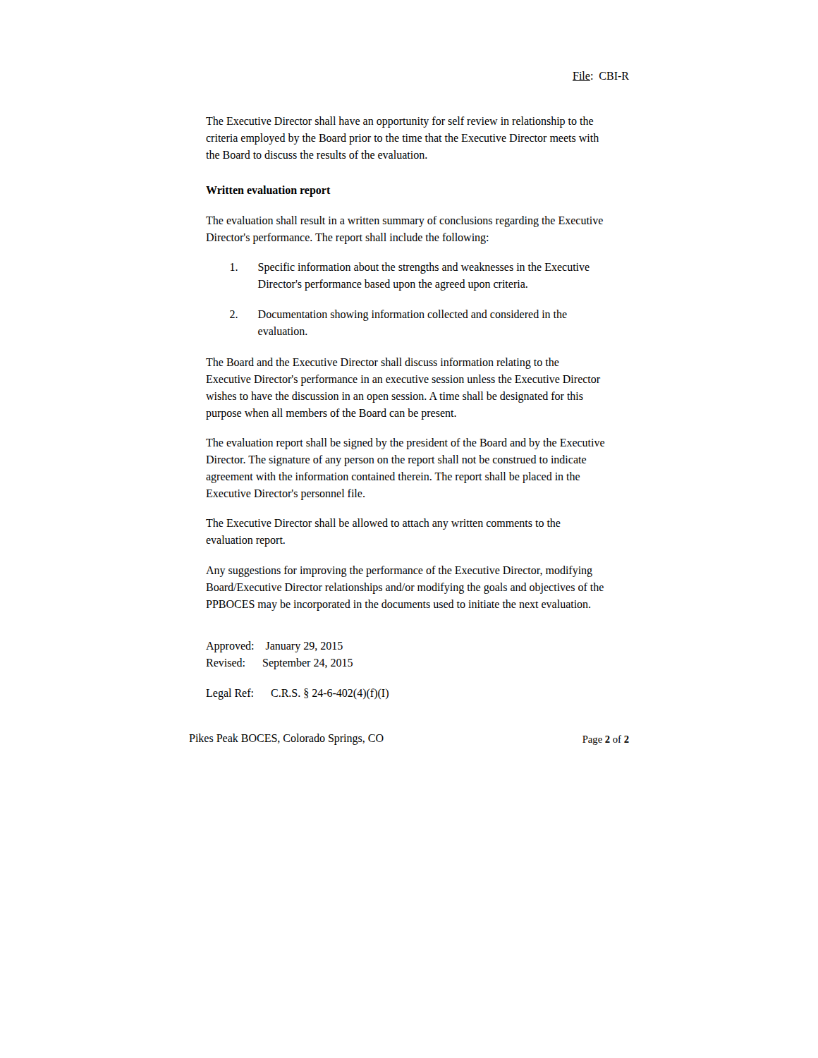File: CBI-R
The Executive Director shall have an opportunity for self review in relationship to the criteria employed by the Board prior to the time that the Executive Director meets with the Board to discuss the results of the evaluation.
Written evaluation report
The evaluation shall result in a written summary of conclusions regarding the Executive Director's performance. The report shall include the following:
Specific information about the strengths and weaknesses in the Executive Director's performance based upon the agreed upon criteria.
Documentation showing information collected and considered in the evaluation.
The Board and the Executive Director shall discuss information relating to the Executive Director's performance in an executive session unless the Executive Director wishes to have the discussion in an open session. A time shall be designated for this purpose when all members of the Board can be present.
The evaluation report shall be signed by the president of the Board and by the Executive Director. The signature of any person on the report shall not be construed to indicate agreement with the information contained therein. The report shall be placed in the Executive Director's personnel file.
The Executive Director shall be allowed to attach any written comments to the evaluation report.
Any suggestions for improving the performance of the Executive Director, modifying Board/Executive Director relationships and/or modifying the goals and objectives of the PPBOCES may be incorporated in the documents used to initiate the next evaluation.
Approved: January 29, 2015 Revised: September 24, 2015
Legal Ref: C.R.S. § 24-6-402(4)(f)(I)
Pikes Peak BOCES, Colorado Springs, CO
Page 2 of 2